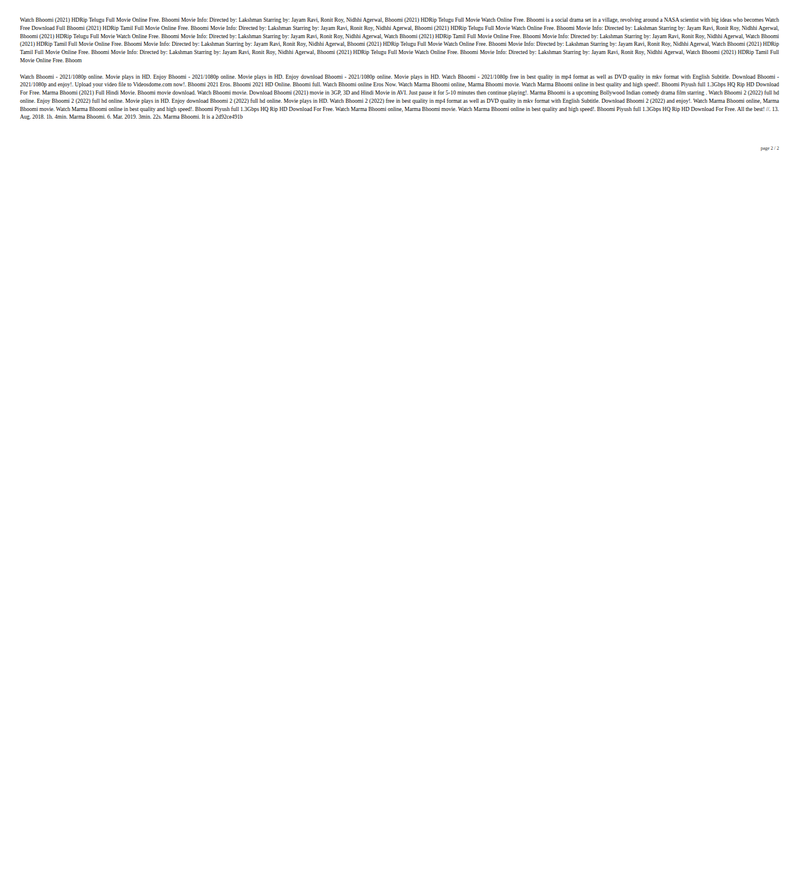Watch Bhoomi (2021) HDRip Telugu Full Movie Online Free. Bhoomi Movie Info: Directed by: Lakshman Starring by: Jayam Ravi, Ronit Roy, Nidhhi Agerwal, Bhoomi (2021) HDRip Telugu Full Movie Watch Online Free. Bhoomi is a social drama set in a village, revolving around a NASA scientist with big ideas who becomes Watch Free Download Full Bhoomi (2021) HDRip Tamil Full Movie Online Free. Bhoomi Movie Info: Directed by: Lakshman Starring by: Jayam Ravi, Ronit Roy, Nidhhi Agerwal, Bhoomi (2021) HDRip Telugu Full Movie Watch Online Free. Bhoomi Movie Info: Directed by: Lakshman Starring by: Jayam Ravi, Ronit Roy, Nidhhi Agerwal, Bhoomi (2021) HDRip Telugu Full Movie Watch Online Free. Bhoomi Movie Info: Directed by: Lakshman Starring by: Jayam Ravi, Ronit Roy, Nidhhi Agerwal, Watch Bhoomi (2021) HDRip Tamil Full Movie Online Free. Bhoomi Movie Info: Directed by: Lakshman Starring by: Jayam Ravi, Ronit Roy, Nidhhi Agerwal, Watch Bhoomi (2021) HDRip Tamil Full Movie Online Free. Bhoomi Movie Info: Directed by: Lakshman Starring by: Jayam Ravi, Ronit Roy, Nidhhi Agerwal, Bhoomi (2021) HDRip Telugu Full Movie Watch Online Free. Bhoomi Movie Info: Directed by: Lakshman Starring by: Jayam Ravi, Ronit Roy, Nidhhi Agerwal, Watch Bhoomi (2021) HDRip Tamil Full Movie Online Free. Bhoomi Movie Info: Directed by: Lakshman Starring by: Jayam Ravi, Ronit Roy, Nidhhi Agerwal, Bhoomi (2021) HDRip Telugu Full Movie Watch Online Free. Bhoomi Movie Info: Directed by: Lakshman Starring by: Jayam Ravi, Ronit Roy, Nidhhi Agerwal, Watch Bhoomi (2021) HDRip Tamil Full Movie Online Free. Bhoom
Watch Bhoomi - 2021/1080p online. Movie plays in HD. Enjoy Bhoomi - 2021/1080p online. Movie plays in HD. Enjoy download Bhoomi - 2021/1080p online. Movie plays in HD. Watch Bhoomi - 2021/1080p free in best quality in mp4 format as well as DVD quality in mkv format with English Subtitle. Download Bhoomi - 2021/1080p and enjoy!. Upload your video file to Videosdome.com now!. Bhoomi 2021 Eros. Bhoomi 2021 HD Online. Bhoomi full. Watch Bhoomi online Eros Now. Watch Marma Bhoomi online, Marma Bhoomi movie. Watch Marma Bhoomi online in best quality and high speed!. Bhoomi Piyush full 1.3Gbps HQ Rip HD Download For Free. Marma Bhoomi (2021) Full Hindi Movie. Bhoomi movie download. Watch Bhoomi movie. Download Bhoomi (2021) movie in 3GP, 3D and Hindi Movie in AVI. Just pause it for 5-10 minutes then continue playing!. Marma Bhoomi is a upcoming Bollywood Indian comedy drama film starring . Watch Bhoomi 2 (2022) full hd online. Enjoy Bhoomi 2 (2022) full hd online. Movie plays in HD. Enjoy download Bhoomi 2 (2022) full hd online. Movie plays in HD. Watch Bhoomi 2 (2022) free in best quality in mp4 format as well as DVD quality in mkv format with English Subtitle. Download Bhoomi 2 (2022) and enjoy!. Watch Marma Bhoomi online, Marma Bhoomi movie. Watch Marma Bhoomi online in best quality and high speed!. Bhoomi Piyush full 1.3Gbps HQ Rip HD Download For Free. Watch Marma Bhoomi online, Marma Bhoomi movie. Watch Marma Bhoomi online in best quality and high speed!. Bhoomi Piyush full 1.3Gbps HQ Rip HD Download For Free. All the best! //. 13. Aug. 2018. 1h. 4min. Marma Bhoomi. 6. Mar. 2019. 3min. 22s. Marma Bhoomi. It is a 2d92ce491b
page 2 / 2